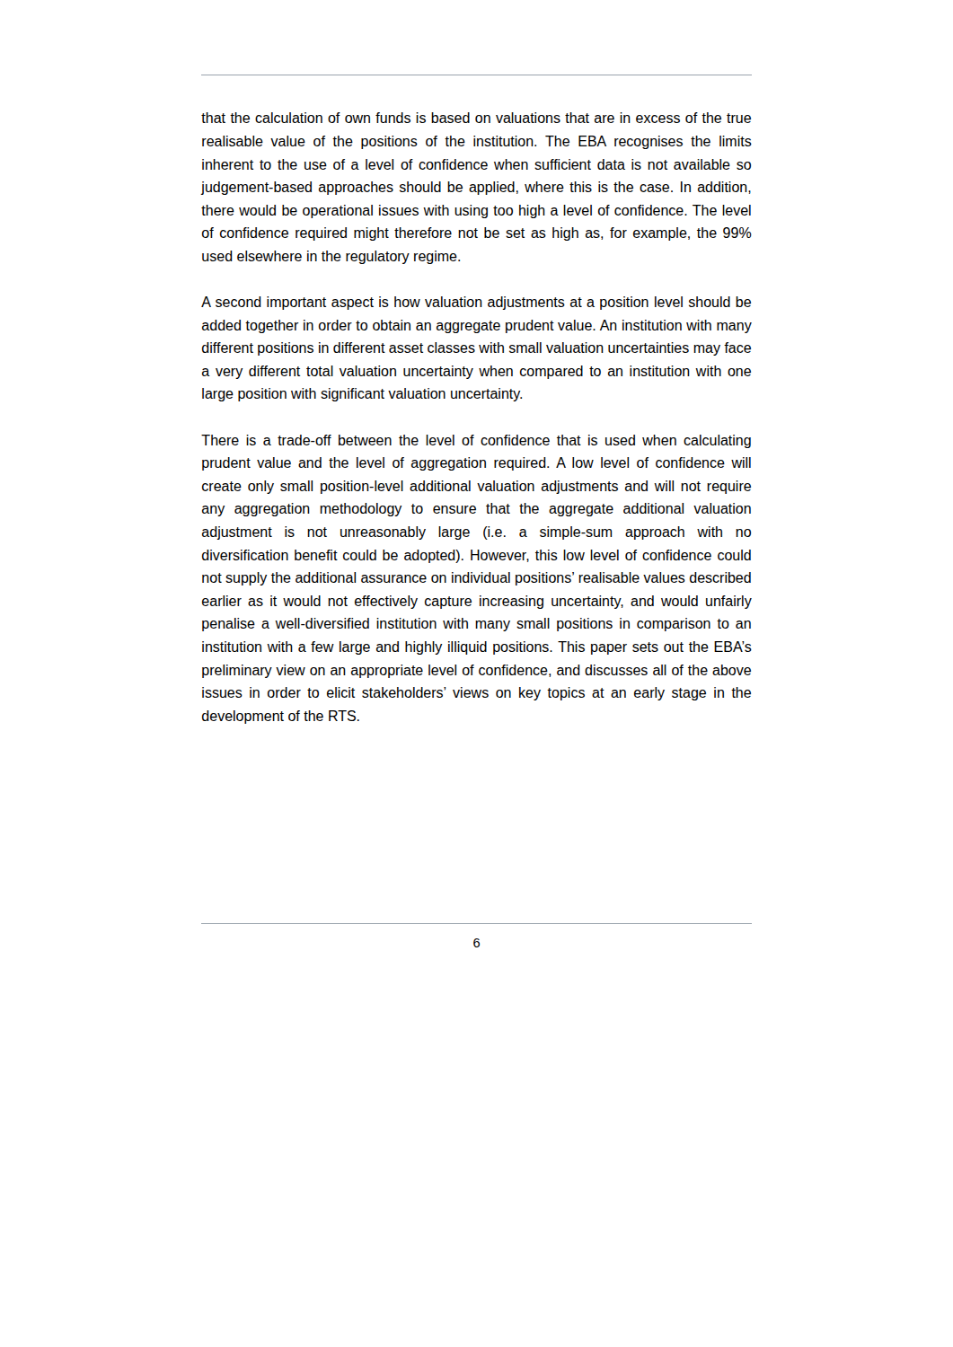that the calculation of own funds is based on valuations that are in excess of the true realisable value of the positions of the institution. The EBA recognises the limits inherent to the use of a level of confidence when sufficient data is not available so judgement-based approaches should be applied, where this is the case. In addition, there would be operational issues with using too high a level of confidence. The level of confidence required might therefore not be set as high as, for example, the 99% used elsewhere in the regulatory regime.
A second important aspect is how valuation adjustments at a position level should be added together in order to obtain an aggregate prudent value. An institution with many different positions in different asset classes with small valuation uncertainties may face a very different total valuation uncertainty when compared to an institution with one large position with significant valuation uncertainty.
There is a trade-off between the level of confidence that is used when calculating prudent value and the level of aggregation required. A low level of confidence will create only small position-level additional valuation adjustments and will not require any aggregation methodology to ensure that the aggregate additional valuation adjustment is not unreasonably large (i.e. a simple-sum approach with no diversification benefit could be adopted). However, this low level of confidence could not supply the additional assurance on individual positions’ realisable values described earlier as it would not effectively capture increasing uncertainty, and would unfairly penalise a well-diversified institution with many small positions in comparison to an institution with a few large and highly illiquid positions. This paper sets out the EBA’s preliminary view on an appropriate level of confidence, and discusses all of the above issues in order to elicit stakeholders’ views on key topics at an early stage in the development of the RTS.
6